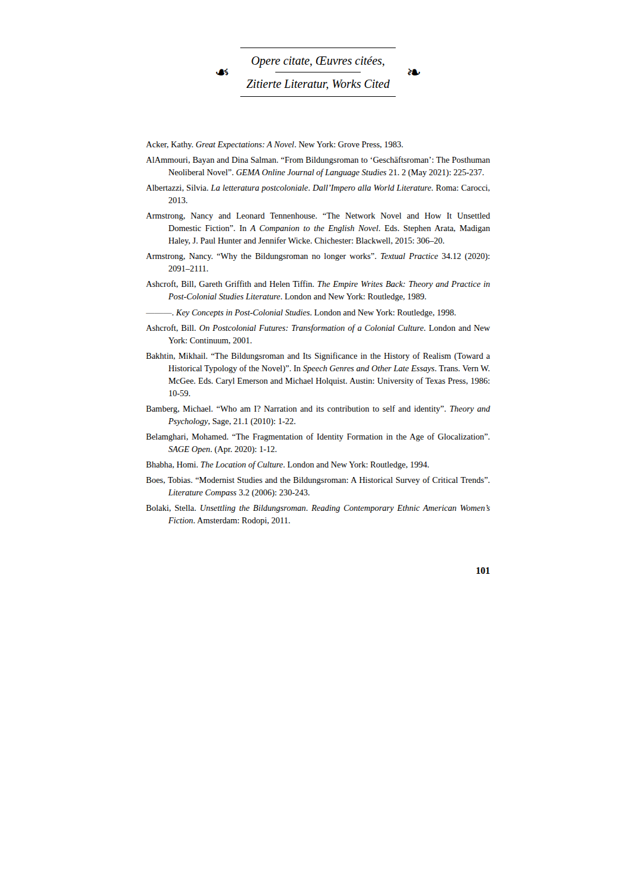❧
Opere citate, Œuvres citées,
Zitierte Literatur, Works Cited
❧
Acker, Kathy. Great Expectations: A Novel. New York: Grove Press, 1983.
AlAmmouri, Bayan and Dina Salman. “From Bildungsroman to ‘Geschäftsroman’: The Posthuman Neoliberal Novel”. GEMA Online Journal of Language Studies 21. 2 (May 2021): 225-237.
Albertazzi, Silvia. La letteratura postcoloniale. Dall’Impero alla World Literature. Roma: Carocci, 2013.
Armstrong, Nancy and Leonard Tennenhouse. “The Network Novel and How It Unsettled Domestic Fiction”. In A Companion to the English Novel. Eds. Stephen Arata, Madigan Haley, J. Paul Hunter and Jennifer Wicke. Chichester: Blackwell, 2015: 306–20.
Armstrong, Nancy. “Why the Bildungsroman no longer works”. Textual Practice 34.12 (2020): 2091–2111.
Ashcroft, Bill, Gareth Griffith and Helen Tiffin. The Empire Writes Back: Theory and Practice in Post-Colonial Studies Literature. London and New York: Routledge, 1989.
———. Key Concepts in Post-Colonial Studies. London and New York: Routledge, 1998.
Ashcroft, Bill. On Postcolonial Futures: Transformation of a Colonial Culture. London and New York: Continuum, 2001.
Bakhtin, Mikhail. “The Bildungsroman and Its Significance in the History of Realism (Toward a Historical Typology of the Novel)”. In Speech Genres and Other Late Essays. Trans. Vern W. McGee. Eds. Caryl Emerson and Michael Holquist. Austin: University of Texas Press, 1986: 10-59.
Bamberg, Michael. “Who am I? Narration and its contribution to self and identity”. Theory and Psychology, Sage, 21.1 (2010): 1-22.
Belamghari, Mohamed. “The Fragmentation of Identity Formation in the Age of Glocalization”. SAGE Open. (Apr. 2020): 1-12.
Bhabha, Homi. The Location of Culture. London and New York: Routledge, 1994.
Boes, Tobias. “Modernist Studies and the Bildungsroman: A Historical Survey of Critical Trends”. Literature Compass 3.2 (2006): 230-243.
Bolaki, Stella. Unsettling the Bildungsroman. Reading Contemporary Ethnic American Women’s Fiction. Amsterdam: Rodopi, 2011.
101